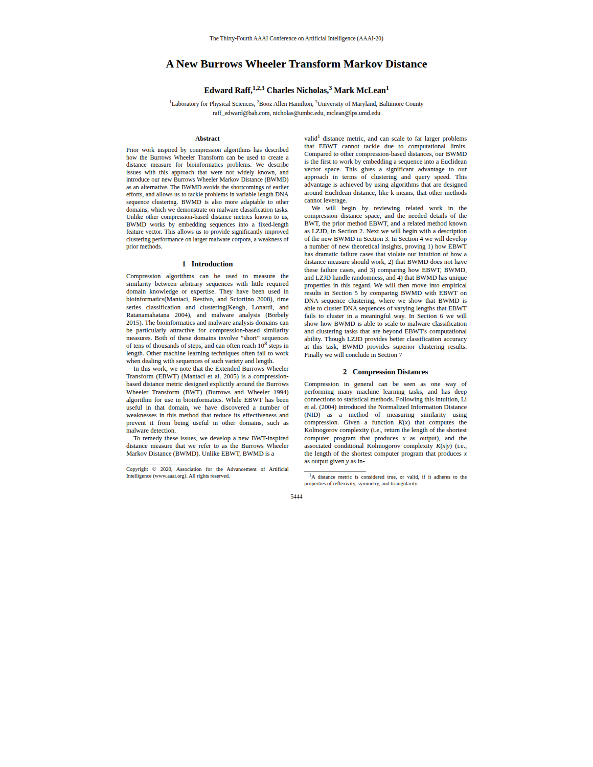The Thirty-Fourth AAAI Conference on Artificial Intelligence (AAAI-20)
A New Burrows Wheeler Transform Markov Distance
Edward Raff,1,2,3 Charles Nicholas,3 Mark McLean1
1Laboratory for Physical Sciences, 2Booz Allen Hamilton, 3University of Maryland, Baltimore County
raff_edward@bah.com, nicholas@umbc.edu, mclean@lps.umd.edu
Abstract
Prior work inspired by compression algorithms has described how the Burrows Wheeler Transform can be used to create a distance measure for bioinformatics problems. We describe issues with this approach that were not widely known, and introduce our new Burrows Wheeler Markov Distance (BWMD) as an alternative. The BWMD avoids the shortcomings of earlier efforts, and allows us to tackle problems in variable length DNA sequence clustering. BWMD is also more adaptable to other domains, which we demonstrate on malware classification tasks. Unlike other compression-based distance metrics known to us, BWMD works by embedding sequences into a fixed-length feature vector. This allows us to provide significantly improved clustering performance on larger malware corpora, a weakness of prior methods.
1 Introduction
Compression algorithms can be used to measure the similarity between arbitrary sequences with little required domain knowledge or expertise. They have been used in bioinformatics(Mantaci, Restivo, and Sciortino 2008), time series classification and clustering(Keogh, Lonardi, and Ratanamahatana 2004), and malware analysis (Borbely 2015). The bioinformatics and malware analysis domains can be particularly attractive for compression-based similarity measures. Both of these domains involve ”short” sequences of tens of thousands of steps, and can often reach 108 steps in length. Other machine learning techniques often fail to work when dealing with sequences of such variety and length.
In this work, we note that the Extended Burrows Wheeler Transform (EBWT) (Mantaci et al. 2005) is a compression-based distance metric designed explicitly around the Burrows Wheeler Transform (BWT) (Burrows and Wheeler 1994) algorithm for use in bioinformatics. While EBWT has been useful in that domain, we have discovered a number of weaknesses in this method that reduce its effectiveness and prevent it from being useful in other domains, such as malware detection.
To remedy these issues, we develop a new BWT-inspired distance measure that we refer to as the Burrows Wheeler Markov Distance (BWMD). Unlike EBWT, BWMD is a
Copyright © 2020, Association for the Advancement of Artificial Intelligence (www.aaai.org). All rights reserved.
valid1 distance metric, and can scale to far larger problems that EBWT cannot tackle due to computational limits. Compared to other compression-based distances, our BWMD is the first to work by embedding a sequence into a Euclidean vector space. This gives a significant advantage to our approach in terms of clustering and query speed. This advantage is achieved by using algorithms that are designed around Euclidean distance, like k-means, that other methods cannot leverage.
We will begin by reviewing related work in the compression distance space, and the needed details of the BWT, the prior method EBWT, and a related method known as LZJD, in Section 2. Next we will begin with a description of the new BWMD in Section 3. In Section 4 we will develop a number of new theoretical insights, proving 1) how EBWT has dramatic failure cases that violate our intuition of how a distance measure should work, 2) that BWMD does not have these failure cases, and 3) comparing how EBWT, BWMD, and LZJD handle randomness, and 4) that BWMD has unique properties in this regard. We will then move into empirical results in Section 5 by comparing BWMD with EBWT on DNA sequence clustering, where we show that BWMD is able to cluster DNA sequences of varying lengths that EBWT fails to cluster in a meaningful way. In Section 6 we will show how BWMD is able to scale to malware classification and clustering tasks that are beyond EBWT's computational ability. Though LZJD provides better classification accuracy at this task, BWMD provides superior clustering results. Finally we will conclude in Section 7
2 Compression Distances
Compression in general can be seen as one way of performing many machine learning tasks, and has deep connections to statistical methods. Following this intuition, Li et al. (2004) introduced the Normalized Information Distance (NID) as a method of measuring similarity using compression. Given a function K(x) that computes the Kolmogorov complexity (i.e., return the length of the shortest computer program that produces x as output), and the associated conditional Kolmogorov complexity K(x|y) (i.e., the length of the shortest computer program that produces x as output given y as in-
1A distance metric is considered true, or valid, if it adheres to the properties of reflexivity, symmetry, and triangularity.
5444